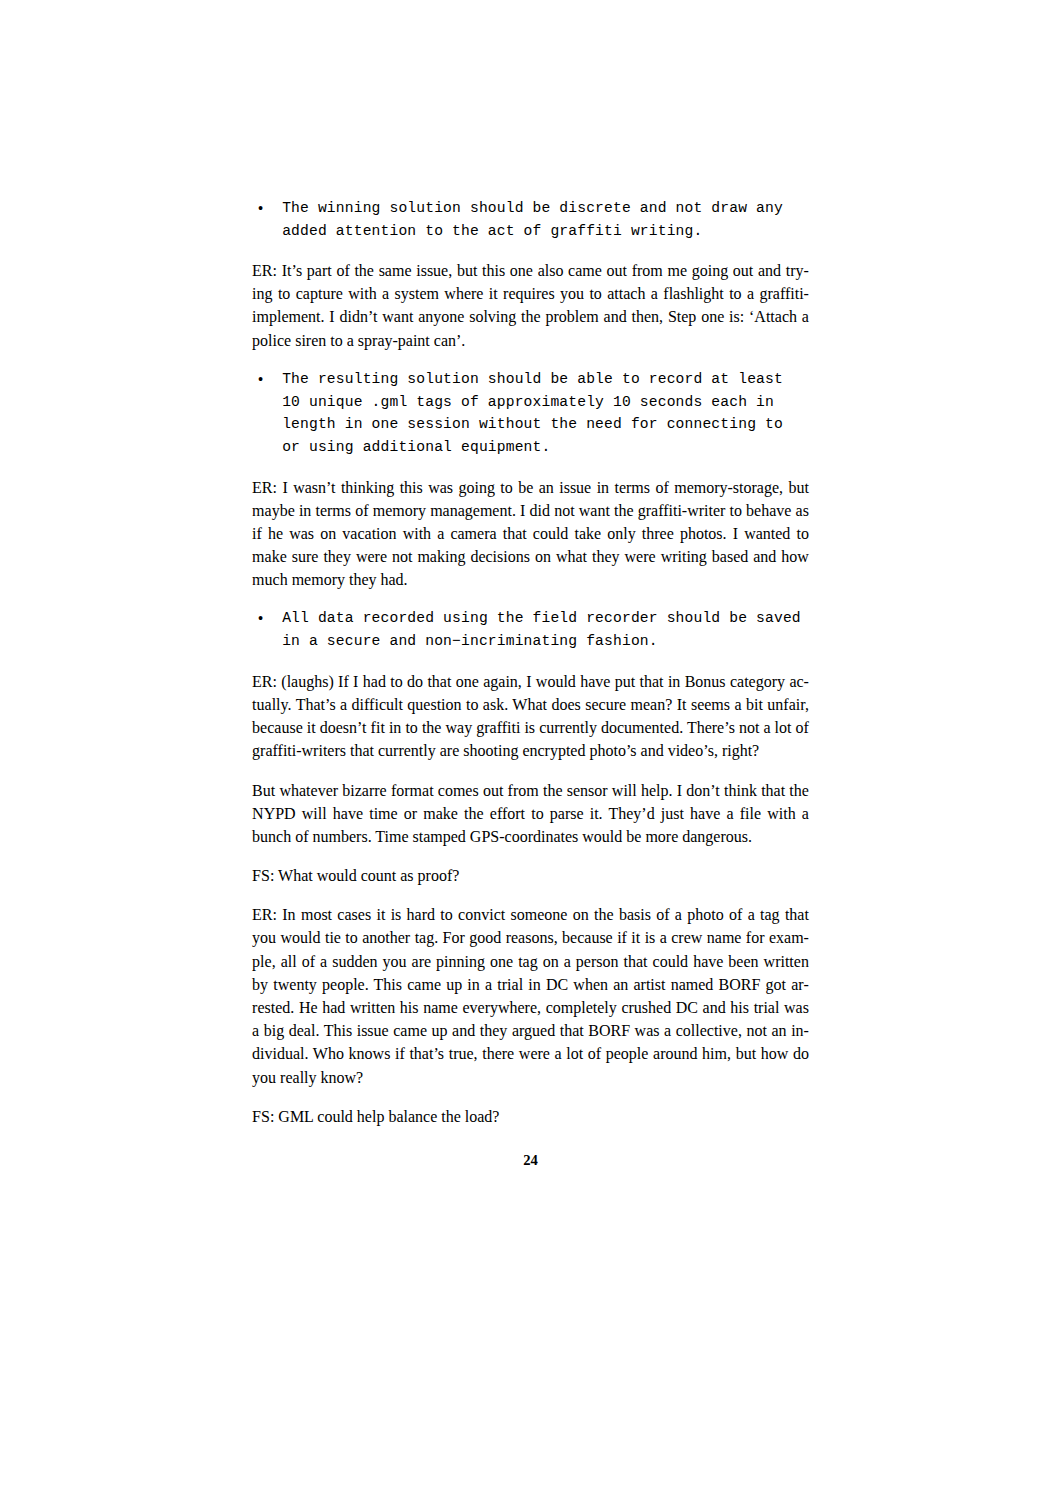The winning solution should be discrete and not draw any added attention to the act of graffiti writing.
ER: It’s part of the same issue, but this one also came out from me going out and trying to capture with a system where it requires you to attach a flashlight to a graffiti-implement. I didn’t want anyone solving the problem and then, Step one is: ‘Attach a police siren to a spray-paint can’.
The resulting solution should be able to record at least 10 unique .gml tags of approximately 10 seconds each in length in one session without the need for connecting to or using additional equipment.
ER: I wasn’t thinking this was going to be an issue in terms of memory-storage, but maybe in terms of memory management. I did not want the graffiti-writer to behave as if he was on vacation with a camera that could take only three photos. I wanted to make sure they were not making decisions on what they were writing based and how much memory they had.
All data recorded using the field recorder should be saved in a secure and non−incriminating fashion.
ER: (laughs) If I had to do that one again, I would have put that in Bonus category actually. That’s a difficult question to ask. What does secure mean? It seems a bit unfair, because it doesn’t fit in to the way graffiti is currently documented. There’s not a lot of graffiti-writers that currently are shooting encrypted photo’s and video’s, right?
But whatever bizarre format comes out from the sensor will help. I don’t think that the NYPD will have time or make the effort to parse it. They’d just have a file with a bunch of numbers. Time stamped GPS-coordinates would be more dangerous.
FS: What would count as proof?
ER: In most cases it is hard to convict someone on the basis of a photo of a tag that you would tie to another tag. For good reasons, because if it is a crew name for example, all of a sudden you are pinning one tag on a person that could have been written by twenty people. This came up in a trial in DC when an artist named BORF got arrested. He had written his name everywhere, completely crushed DC and his trial was a big deal. This issue came up and they argued that BORF was a collective, not an individual. Who knows if that’s true, there were a lot of people around him, but how do you really know?
FS: GML could help balance the load?
24